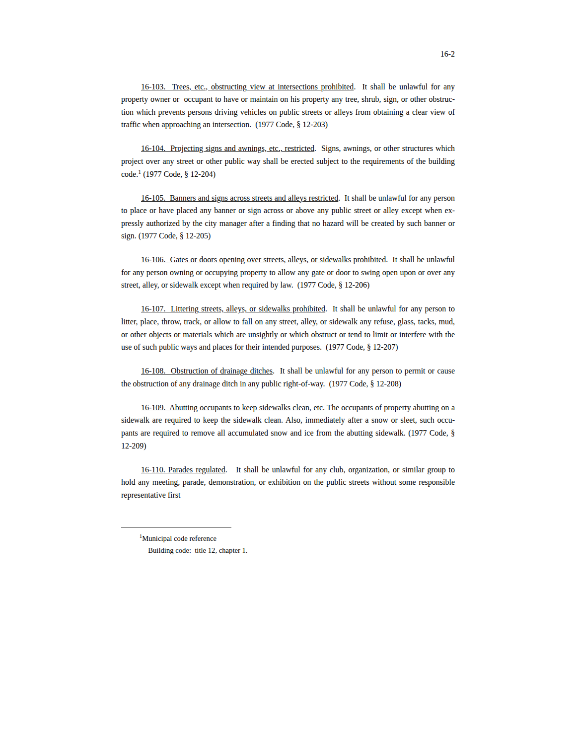16-2
16-103. Trees, etc., obstructing view at intersections prohibited. It shall be unlawful for any property owner or occupant to have or maintain on his property any tree, shrub, sign, or other obstruction which prevents persons driving vehicles on public streets or alleys from obtaining a clear view of traffic when approaching an intersection. (1977 Code, § 12-203)
16-104. Projecting signs and awnings, etc., restricted. Signs, awnings, or other structures which project over any street or other public way shall be erected subject to the requirements of the building code.1 (1977 Code, § 12-204)
16-105. Banners and signs across streets and alleys restricted. It shall be unlawful for any person to place or have placed any banner or sign across or above any public street or alley except when expressly authorized by the city manager after a finding that no hazard will be created by such banner or sign. (1977 Code, § 12-205)
16-106. Gates or doors opening over streets, alleys, or sidewalks prohibited. It shall be unlawful for any person owning or occupying property to allow any gate or door to swing open upon or over any street, alley, or sidewalk except when required by law. (1977 Code, § 12-206)
16-107. Littering streets, alleys, or sidewalks prohibited. It shall be unlawful for any person to litter, place, throw, track, or allow to fall on any street, alley, or sidewalk any refuse, glass, tacks, mud, or other objects or materials which are unsightly or which obstruct or tend to limit or interfere with the use of such public ways and places for their intended purposes. (1977 Code, § 12-207)
16-108. Obstruction of drainage ditches. It shall be unlawful for any person to permit or cause the obstruction of any drainage ditch in any public right-of-way. (1977 Code, § 12-208)
16-109. Abutting occupants to keep sidewalks clean, etc. The occupants of property abutting on a sidewalk are required to keep the sidewalk clean. Also, immediately after a snow or sleet, such occupants are required to remove all accumulated snow and ice from the abutting sidewalk. (1977 Code, § 12-209)
16-110. Parades regulated. It shall be unlawful for any club, organization, or similar group to hold any meeting, parade, demonstration, or exhibition on the public streets without some responsible representative first
1Municipal code reference
Building code: title 12, chapter 1.